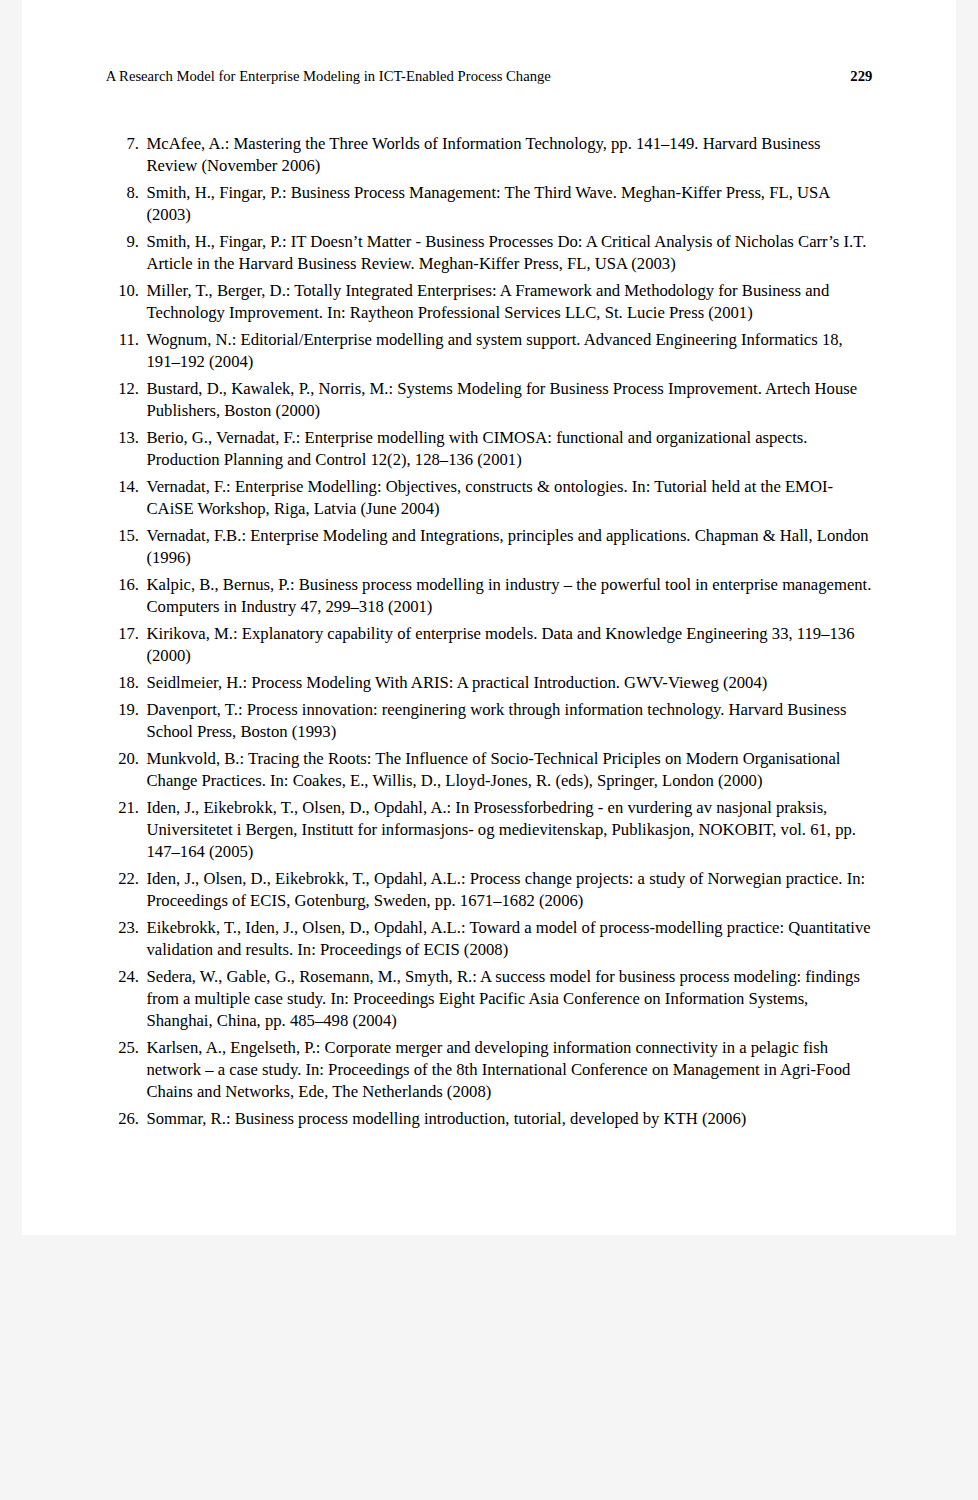A Research Model for Enterprise Modeling in ICT-Enabled Process Change 229
McAfee, A.: Mastering the Three Worlds of Information Technology, pp. 141–149. Harvard Business Review (November 2006)
Smith, H., Fingar, P.: Business Process Management: The Third Wave. Meghan-Kiffer Press, FL, USA (2003)
Smith, H., Fingar, P.: IT Doesn’t Matter - Business Processes Do: A Critical Analysis of Nicholas Carr’s I.T. Article in the Harvard Business Review. Meghan-Kiffer Press, FL, USA (2003)
Miller, T., Berger, D.: Totally Integrated Enterprises: A Framework and Methodology for Business and Technology Improvement. In: Raytheon Professional Services LLC, St. Lucie Press (2001)
Wognum, N.: Editorial/Enterprise modelling and system support. Advanced Engineering Informatics 18, 191–192 (2004)
Bustard, D., Kawalek, P., Norris, M.: Systems Modeling for Business Process Improvement. Artech House Publishers, Boston (2000)
Berio, G., Vernadat, F.: Enterprise modelling with CIMOSA: functional and organizational aspects. Production Planning and Control 12(2), 128–136 (2001)
Vernadat, F.: Enterprise Modelling: Objectives, constructs & ontologies. In: Tutorial held at the EMOI-CAiSE Workshop, Riga, Latvia (June 2004)
Vernadat, F.B.: Enterprise Modeling and Integrations, principles and applications. Chapman & Hall, London (1996)
Kalpic, B., Bernus, P.: Business process modelling in industry – the powerful tool in enterprise management. Computers in Industry 47, 299–318 (2001)
Kirikova, M.: Explanatory capability of enterprise models. Data and Knowledge Engineering 33, 119–136 (2000)
Seidlmeier, H.: Process Modeling With ARIS: A practical Introduction. GWV-Vieweg (2004)
Davenport, T.: Process innovation: reenginering work through information technology. Harvard Business School Press, Boston (1993)
Munkvold, B.: Tracing the Roots: The Influence of Socio-Technical Priciples on Modern Organisational Change Practices. In: Coakes, E., Willis, D., Lloyd-Jones, R. (eds), Springer, London (2000)
Iden, J., Eikebrokk, T., Olsen, D., Opdahl, A.: In Prosessforbedring - en vurdering av nasjonal praksis, Universitetet i Bergen, Institutt for informasjons- og medievitenskap, Publikasjon, NOKOBIT, vol. 61, pp. 147–164 (2005)
Iden, J., Olsen, D., Eikebrokk, T., Opdahl, A.L.: Process change projects: a study of Norwegian practice. In: Proceedings of ECIS, Gotenburg, Sweden, pp. 1671–1682 (2006)
Eikebrokk, T., Iden, J., Olsen, D., Opdahl, A.L.: Toward a model of process-modelling practice: Quantitative validation and results. In: Proceedings of ECIS (2008)
Sedera, W., Gable, G., Rosemann, M., Smyth, R.: A success model for business process modeling: findings from a multiple case study. In: Proceedings Eight Pacific Asia Conference on Information Systems, Shanghai, China, pp. 485–498 (2004)
Karlsen, A., Engelseth, P.: Corporate merger and developing information connectivity in a pelagic fish network – a case study. In: Proceedings of the 8th International Conference on Management in Agri-Food Chains and Networks, Ede, The Netherlands (2008)
Sommar, R.: Business process modelling introduction, tutorial, developed by KTH (2006)